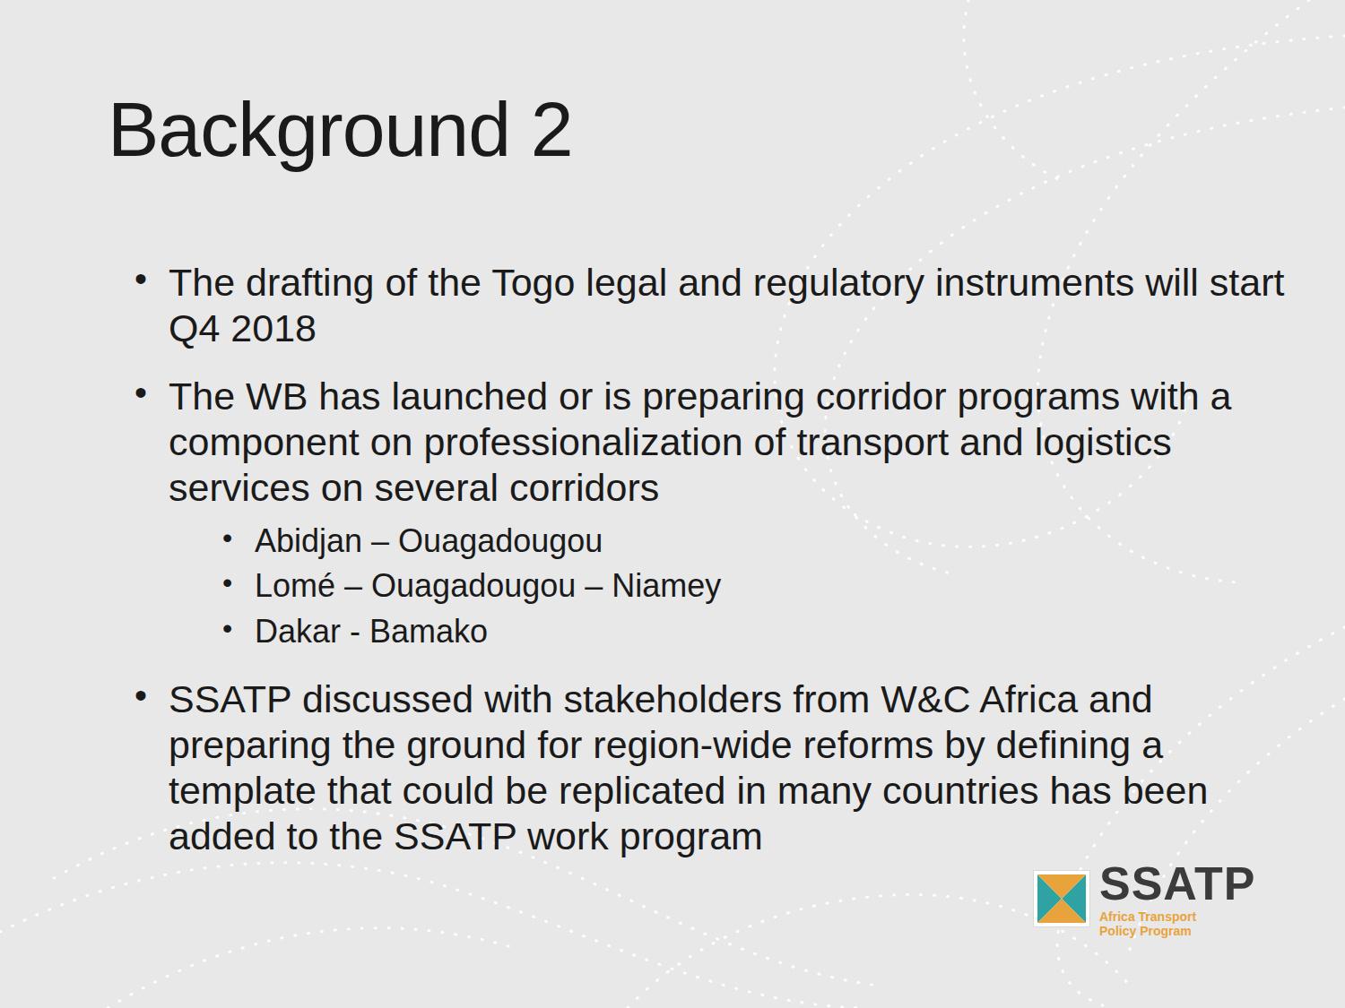Background 2
The drafting of the Togo legal and regulatory instruments will start Q4 2018
The WB has launched or is preparing corridor programs with a component on professionalization of transport and logistics services on several corridors
Abidjan – Ouagadougou
Lomé – Ouagadougou – Niamey
Dakar - Bamako
SSATP discussed with stakeholders from W&C Africa and preparing the ground for region-wide reforms by defining a template that could be replicated in many countries has been added to the SSATP work program
SSATP
Africa Transport Policy Program